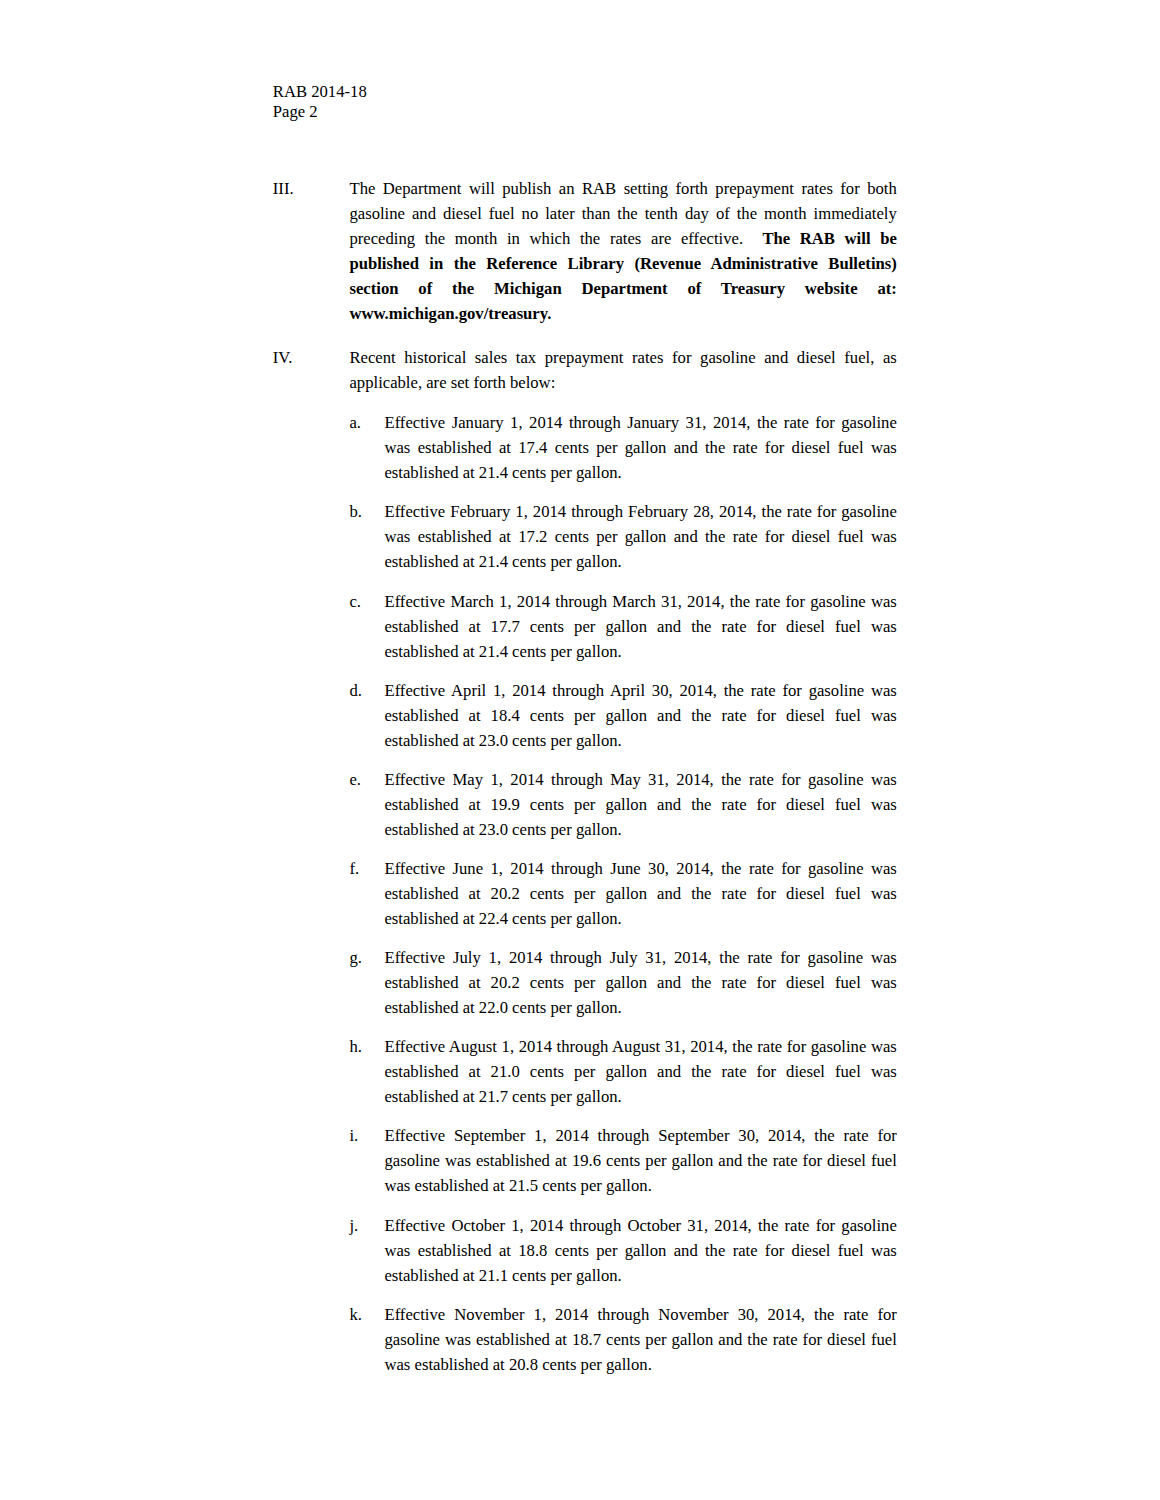RAB 2014-18
Page 2
III. The Department will publish an RAB setting forth prepayment rates for both gasoline and diesel fuel no later than the tenth day of the month immediately preceding the month in which the rates are effective. The RAB will be published in the Reference Library (Revenue Administrative Bulletins) section of the Michigan Department of Treasury website at: www.michigan.gov/treasury.
IV. Recent historical sales tax prepayment rates for gasoline and diesel fuel, as applicable, are set forth below:
a. Effective January 1, 2014 through January 31, 2014, the rate for gasoline was established at 17.4 cents per gallon and the rate for diesel fuel was established at 21.4 cents per gallon.
b. Effective February 1, 2014 through February 28, 2014, the rate for gasoline was established at 17.2 cents per gallon and the rate for diesel fuel was established at 21.4 cents per gallon.
c. Effective March 1, 2014 through March 31, 2014, the rate for gasoline was established at 17.7 cents per gallon and the rate for diesel fuel was established at 21.4 cents per gallon.
d. Effective April 1, 2014 through April 30, 2014, the rate for gasoline was established at 18.4 cents per gallon and the rate for diesel fuel was established at 23.0 cents per gallon.
e. Effective May 1, 2014 through May 31, 2014, the rate for gasoline was established at 19.9 cents per gallon and the rate for diesel fuel was established at 23.0 cents per gallon.
f. Effective June 1, 2014 through June 30, 2014, the rate for gasoline was established at 20.2 cents per gallon and the rate for diesel fuel was established at 22.4 cents per gallon.
g. Effective July 1, 2014 through July 31, 2014, the rate for gasoline was established at 20.2 cents per gallon and the rate for diesel fuel was established at 22.0 cents per gallon.
h. Effective August 1, 2014 through August 31, 2014, the rate for gasoline was established at 21.0 cents per gallon and the rate for diesel fuel was established at 21.7 cents per gallon.
i. Effective September 1, 2014 through September 30, 2014, the rate for gasoline was established at 19.6 cents per gallon and the rate for diesel fuel was established at 21.5 cents per gallon.
j. Effective October 1, 2014 through October 31, 2014, the rate for gasoline was established at 18.8 cents per gallon and the rate for diesel fuel was established at 21.1 cents per gallon.
k. Effective November 1, 2014 through November 30, 2014, the rate for gasoline was established at 18.7 cents per gallon and the rate for diesel fuel was established at 20.8 cents per gallon.